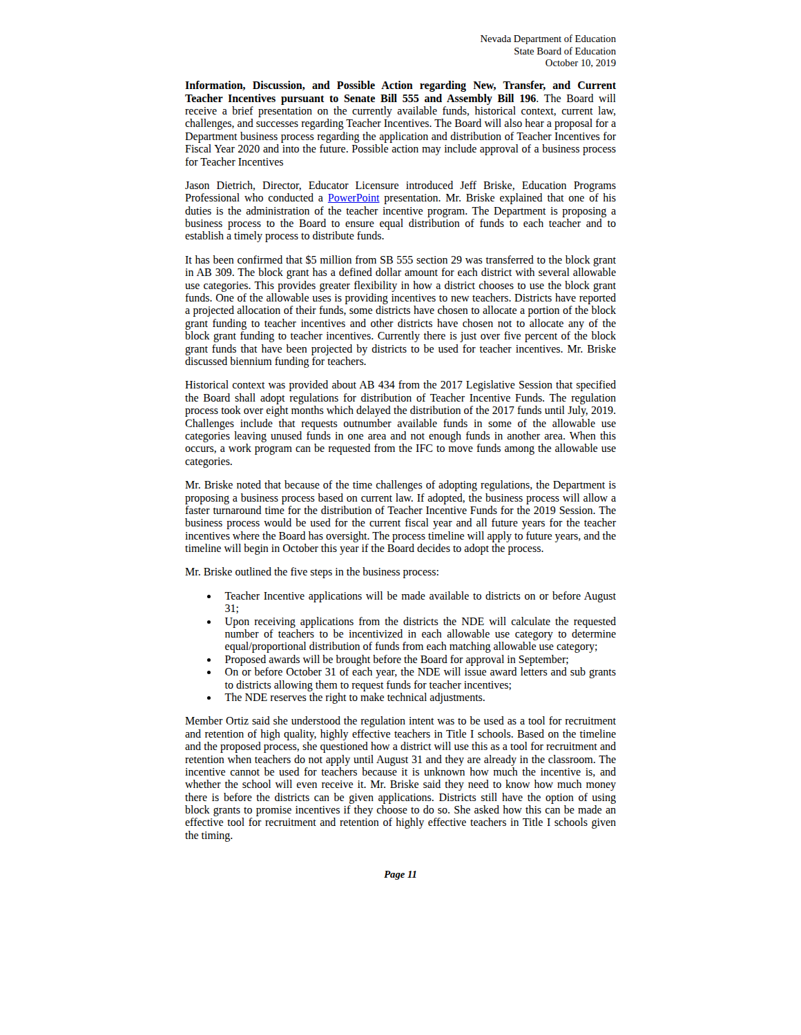Nevada Department of Education
State Board of Education
October 10, 2019
Information, Discussion, and Possible Action regarding New, Transfer, and Current Teacher Incentives pursuant to Senate Bill 555 and Assembly Bill 196. The Board will receive a brief presentation on the currently available funds, historical context, current law, challenges, and successes regarding Teacher Incentives. The Board will also hear a proposal for a Department business process regarding the application and distribution of Teacher Incentives for Fiscal Year 2020 and into the future. Possible action may include approval of a business process for Teacher Incentives
Jason Dietrich, Director, Educator Licensure introduced Jeff Briske, Education Programs Professional who conducted a PowerPoint presentation. Mr. Briske explained that one of his duties is the administration of the teacher incentive program. The Department is proposing a business process to the Board to ensure equal distribution of funds to each teacher and to establish a timely process to distribute funds.
It has been confirmed that $5 million from SB 555 section 29 was transferred to the block grant in AB 309. The block grant has a defined dollar amount for each district with several allowable use categories. This provides greater flexibility in how a district chooses to use the block grant funds. One of the allowable uses is providing incentives to new teachers. Districts have reported a projected allocation of their funds, some districts have chosen to allocate a portion of the block grant funding to teacher incentives and other districts have chosen not to allocate any of the block grant funding to teacher incentives. Currently there is just over five percent of the block grant funds that have been projected by districts to be used for teacher incentives. Mr. Briske discussed biennium funding for teachers.
Historical context was provided about AB 434 from the 2017 Legislative Session that specified the Board shall adopt regulations for distribution of Teacher Incentive Funds. The regulation process took over eight months which delayed the distribution of the 2017 funds until July, 2019. Challenges include that requests outnumber available funds in some of the allowable use categories leaving unused funds in one area and not enough funds in another area. When this occurs, a work program can be requested from the IFC to move funds among the allowable use categories.
Mr. Briske noted that because of the time challenges of adopting regulations, the Department is proposing a business process based on current law. If adopted, the business process will allow a faster turnaround time for the distribution of Teacher Incentive Funds for the 2019 Session. The business process would be used for the current fiscal year and all future years for the teacher incentives where the Board has oversight. The process timeline will apply to future years, and the timeline will begin in October this year if the Board decides to adopt the process.
Mr. Briske outlined the five steps in the business process:
Teacher Incentive applications will be made available to districts on or before August 31;
Upon receiving applications from the districts the NDE will calculate the requested number of teachers to be incentivized in each allowable use category to determine equal/proportional distribution of funds from each matching allowable use category;
Proposed awards will be brought before the Board for approval in September;
On or before October 31 of each year, the NDE will issue award letters and sub grants to districts allowing them to request funds for teacher incentives;
The NDE reserves the right to make technical adjustments.
Member Ortiz said she understood the regulation intent was to be used as a tool for recruitment and retention of high quality, highly effective teachers in Title I schools. Based on the timeline and the proposed process, she questioned how a district will use this as a tool for recruitment and retention when teachers do not apply until August 31 and they are already in the classroom. The incentive cannot be used for teachers because it is unknown how much the incentive is, and whether the school will even receive it. Mr. Briske said they need to know how much money there is before the districts can be given applications. Districts still have the option of using block grants to promise incentives if they choose to do so. She asked how this can be made an effective tool for recruitment and retention of highly effective teachers in Title I schools given the timing.
Page 11